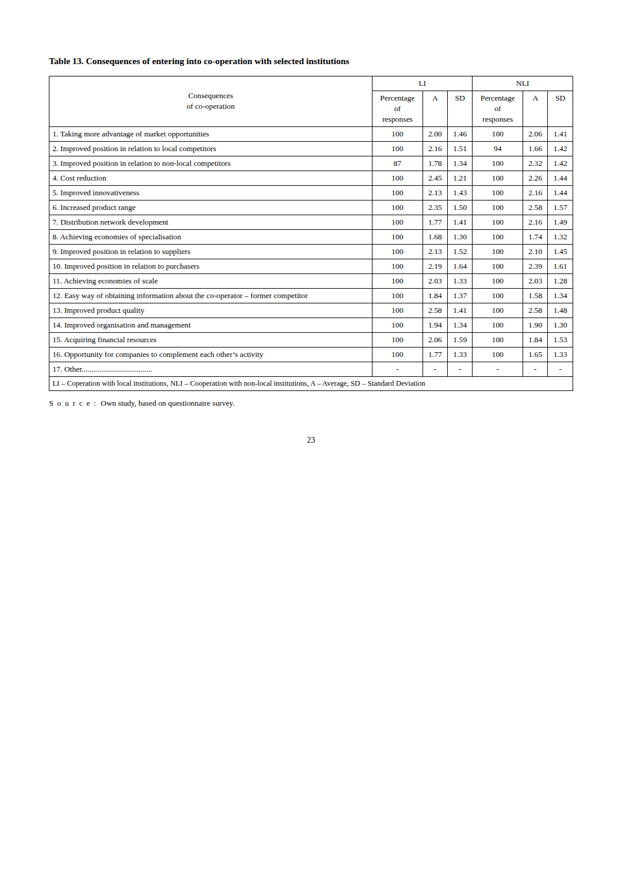Table 13. Consequences of entering into co-operation with selected institutions
| Consequences of co-operation | LI | NLI |
| --- | --- | --- |
| Percentage of responses | A | SD | Percentage of responses | A | SD |
| 1. Taking more advantage of market opportunities | 100 | 2.00 | 1.46 | 100 | 2.06 | 1.41 |
| 2. Improved position in relation to local competitors | 100 | 2.16 | 1.51 | 94 | 1.66 | 1.42 |
| 3. Improved position in relation to non-local competitors | 87 | 1.78 | 1.34 | 100 | 2.32 | 1.42 |
| 4. Cost reduction | 100 | 2.45 | 1.21 | 100 | 2.26 | 1.44 |
| 5. Improved innovativeness | 100 | 2.13 | 1.43 | 100 | 2.16 | 1.44 |
| 6. Increased product range | 100 | 2.35 | 1.50 | 100 | 2.58 | 1.57 |
| 7. Distribution network development | 100 | 1.77 | 1.41 | 100 | 2.16 | 1.49 |
| 8. Achieving economies of specialisation | 100 | 1.68 | 1.30 | 100 | 1.74 | 1.32 |
| 9. Improved position in relation to suppliers | 100 | 2.13 | 1.52 | 100 | 2.10 | 1.45 |
| 10. Improved position in relation to purchasers | 100 | 2.19 | 1.64 | 100 | 2.39 | 1.61 |
| 11. Achieving economies of scale | 100 | 2.03 | 1.33 | 100 | 2.03 | 1.28 |
| 12. Easy way of obtaining information about the co-operator – former competitor | 100 | 1.84 | 1.37 | 100 | 1.58 | 1.34 |
| 13. Improved product quality | 100 | 2.58 | 1.41 | 100 | 2.58 | 1.48 |
| 14. Improved organisation and management | 100 | 1.94 | 1.34 | 100 | 1.90 | 1.30 |
| 15. Acquiring financial resources | 100 | 2.06 | 1.59 | 100 | 1.84 | 1.53 |
| 16. Opportunity for companies to complement each other’s activity | 100 | 1.77 | 1.33 | 100 | 1.65 | 1.33 |
| 17. Other.................................... | - | - | - | - | - | - |
| LI – Coperation with local institutions, NLI – Cooperation with non-local institutions, A – Average, SD – Standard Deviation |
S o u r c e : Own study, based on questionnaire survey.
23